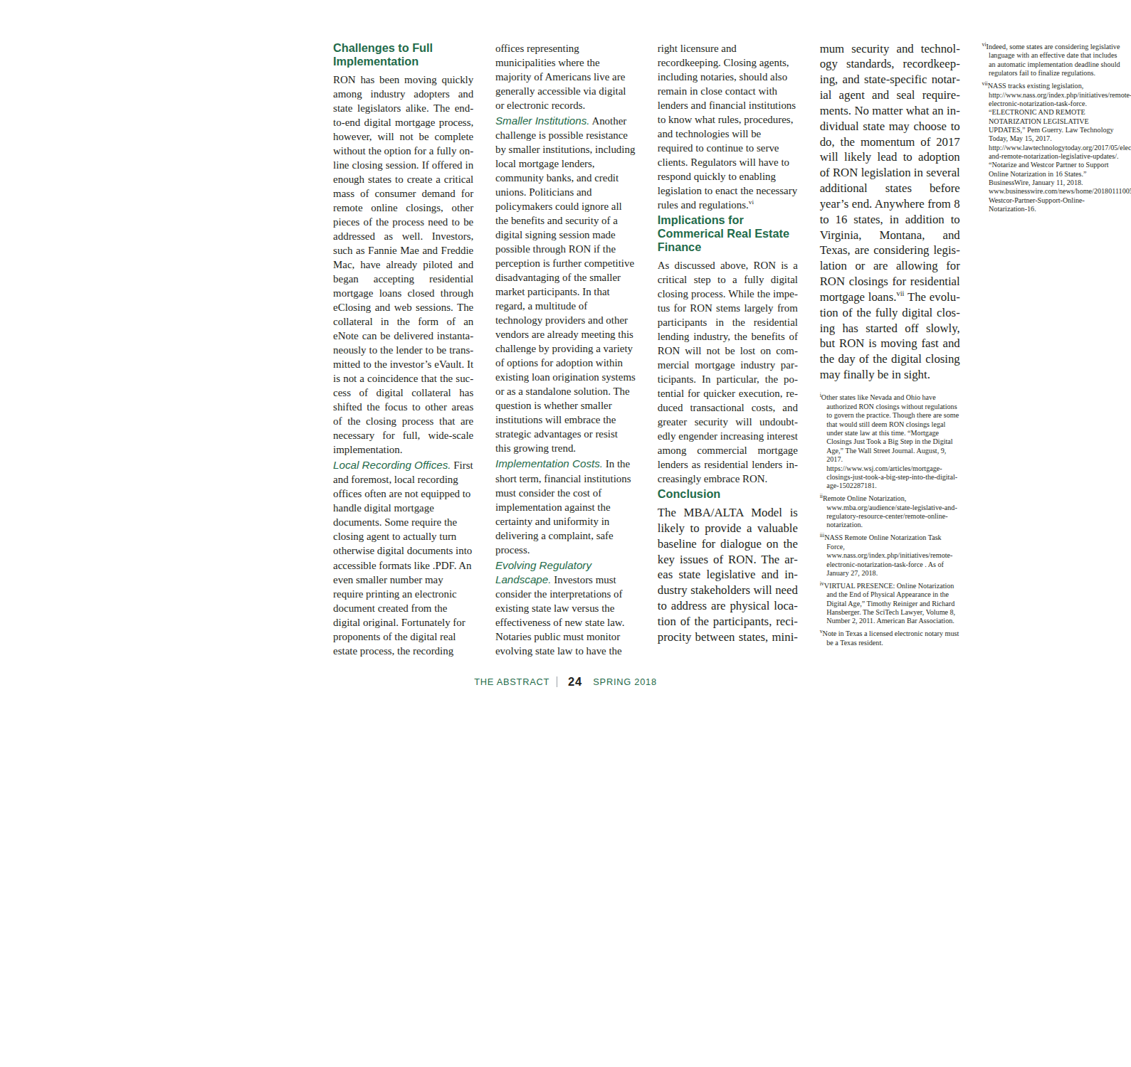Challenges to Full Implementation
RON has been moving quickly among industry adopters and state legislators alike. The end-to-end digital mortgage process, however, will not be complete without the option for a fully online closing session. If offered in enough states to create a critical mass of consumer demand for remote online closings, other pieces of the process need to be addressed as well. Investors, such as Fannie Mae and Freddie Mac, have already piloted and began accepting residential mortgage loans closed through eClosing and web sessions. The collateral in the form of an eNote can be delivered instantaneously to the lender to be transmitted to the investor’s eVault. It is not a coincidence that the success of digital collateral has shifted the focus to other areas of the closing process that are necessary for full, wide-scale implementation.
Local Recording Offices.
First and foremost, local recording offices often are not equipped to handle digital mortgage documents. Some require the closing agent to actually turn otherwise digital documents into accessible formats like .PDF. An even smaller number may require printing an electronic document created from the digital original. Fortunately for proponents of the digital real estate process, the recording offices representing municipalities where the majority of Americans live are generally accessible via digital or electronic records.
Smaller Institutions.
Another challenge is possible resistance by smaller institutions, including local mortgage lenders, community banks, and credit unions. Politicians and policymakers could ignore all the benefits and security of a digital signing session made possible through RON if the perception is further competitive disadvantaging of the smaller market participants. In that regard, a multitude of technology providers and other vendors are already meeting this challenge by providing a variety of options for adoption within existing loan origination systems or as a standalone solution. The question is whether smaller institutions will embrace the strategic advantages or resist this growing trend.
Implementation Costs.
In the short term, financial institutions must consider the cost of implementation against the certainty and uniformity in delivering a complaint, safe process.
Evolving Regulatory Landscape.
Investors must consider the interpretations of existing state law versus the effectiveness of new state law. Notaries public must monitor evolving state law to have the right licensure and recordkeeping. Closing agents, including notaries, should also remain in close contact with lenders and financial institutions to know what rules, procedures, and technologies will be required to continue to serve clients. Regulators will have to respond quickly to enabling legislation to enact the necessary rules and regulations.vi
Implications for Commerical Real Estate Finance
As discussed above, RON is a critical step to a fully digital closing process. While the impetus for RON stems largely from participants in the residential lending industry, the benefits of RON will not be lost on commercial mortgage industry participants. In particular, the potential for quicker execution, reduced transactional costs, and greater security will undoubtedly engender increasing interest among commercial mortgage lenders as residential lenders increasingly embrace RON.
Conclusion
The MBA/ALTA Model is likely to provide a valuable baseline for dialogue on the key issues of RON. The areas state legislative and industry stakeholders will need to address are physical location of the participants, reciprocity between states, minimum security and technology standards, recordkeeping, and state-specific notarial agent and seal requirements. No matter what an individual state may choose to do, the momentum of 2017 will likely lead to adoption of RON legislation in several additional states before year’s end. Anywhere from 8 to 16 states, in addition to Virginia, Montana, and Texas, are considering legislation or are allowing for RON closings for residential mortgage loans.vii The evolution of the fully digital closing has started off slowly, but RON is moving fast and the day of the digital closing may finally be in sight.
i Other states like Nevada and Ohio have authorized RON closings without regulations to govern the practice. Though there are some that would still deem RON closings legal under state law at this time. “Mortgage Closings Just Took a Big Step in the Digital Age,” The Wall Street Journal. August, 9, 2017. https://www.wsj.com/articles/mortgage-closings-just-took-a-big-step-into-the-digital-age-1502287181.
ii Remote Online Notarization, www.mba.org/audience/state-legislative-and-regulatory-resource-center/remote-online-notarization.
iii NASS Remote Online Notarization Task Force, www.nass.org/index.php/initiatives/remote-electronic-notarization-task-force . As of January 27, 2018.
iv VIRTUAL PRESENCE: Online Notarization and the End of Physical Appearance in the Digital Age,” Timothy Reiniger and Richard Hansberger. The SciTech Lawyer, Volume 8, Number 2, 2011. American Bar Association.
v Note in Texas a licensed electronic notary must be a Texas resident.
vi Indeed, some states are considering legislative language with an effective date that includes an automatic implementation deadline should regulators fail to finalize regulations.
vii NASS tracks existing legislation, http://www.nass.org/index.php/initiatives/remote-electronic-notarization-task-force. “ELECTRONIC AND REMOTE NOTARIZATION LEGISLATIVE UPDATES,” Pem Guerry. Law Technology Today, May 15, 2017. http://www.lawtechnologytoday.org/2017/05/electronic-and-remote-notarization-legislative-updates/. “Notarize and Westcor Partner to Support Online Notarization in 16 States.” BusinessWire, January 11, 2018. www.businesswire.com/news/home/20180111005806/en/Notarize-Westcor-Partner-Support-Online-Notarization-16.
The Abstract 24 Spring 2018